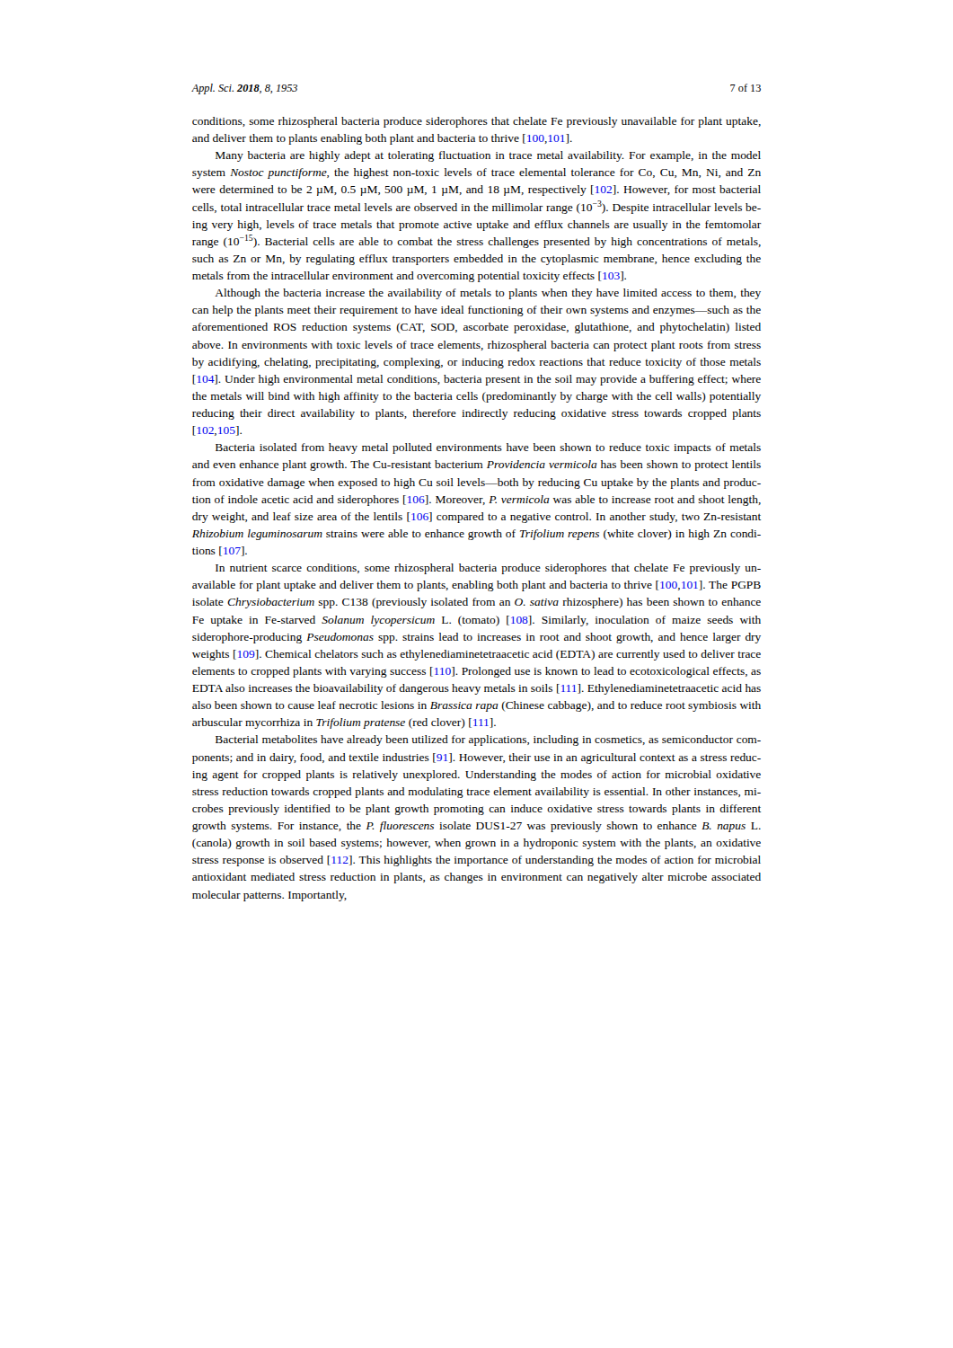Appl. Sci. 2018, 8, 1953
7 of 13
conditions, some rhizospheral bacteria produce siderophores that chelate Fe previously unavailable for plant uptake, and deliver them to plants enabling both plant and bacteria to thrive [100,101].
Many bacteria are highly adept at tolerating fluctuation in trace metal availability. For example, in the model system Nostoc punctiforme, the highest non-toxic levels of trace elemental tolerance for Co, Cu, Mn, Ni, and Zn were determined to be 2 µM, 0.5 µM, 500 µM, 1 µM, and 18 µM, respectively [102]. However, for most bacterial cells, total intracellular trace metal levels are observed in the millimolar range (10−3). Despite intracellular levels being very high, levels of trace metals that promote active uptake and efflux channels are usually in the femtomolar range (10−15). Bacterial cells are able to combat the stress challenges presented by high concentrations of metals, such as Zn or Mn, by regulating efflux transporters embedded in the cytoplasmic membrane, hence excluding the metals from the intracellular environment and overcoming potential toxicity effects [103].
Although the bacteria increase the availability of metals to plants when they have limited access to them, they can help the plants meet their requirement to have ideal functioning of their own systems and enzymes—such as the aforementioned ROS reduction systems (CAT, SOD, ascorbate peroxidase, glutathione, and phytochelatin) listed above. In environments with toxic levels of trace elements, rhizospheral bacteria can protect plant roots from stress by acidifying, chelating, precipitating, complexing, or inducing redox reactions that reduce toxicity of those metals [104]. Under high environmental metal conditions, bacteria present in the soil may provide a buffering effect; where the metals will bind with high affinity to the bacteria cells (predominantly by charge with the cell walls) potentially reducing their direct availability to plants, therefore indirectly reducing oxidative stress towards cropped plants [102,105].
Bacteria isolated from heavy metal polluted environments have been shown to reduce toxic impacts of metals and even enhance plant growth. The Cu-resistant bacterium Providencia vermicola has been shown to protect lentils from oxidative damage when exposed to high Cu soil levels—both by reducing Cu uptake by the plants and production of indole acetic acid and siderophores [106]. Moreover, P. vermicola was able to increase root and shoot length, dry weight, and leaf size area of the lentils [106] compared to a negative control. In another study, two Zn-resistant Rhizobium leguminosarum strains were able to enhance growth of Trifolium repens (white clover) in high Zn conditions [107].
In nutrient scarce conditions, some rhizospheral bacteria produce siderophores that chelate Fe previously unavailable for plant uptake and deliver them to plants, enabling both plant and bacteria to thrive [100,101]. The PGPB isolate Chrysiobacterium spp. C138 (previously isolated from an O. sativa rhizosphere) has been shown to enhance Fe uptake in Fe-starved Solanum lycopersicum L. (tomato) [108]. Similarly, inoculation of maize seeds with siderophore-producing Pseudomonas spp. strains lead to increases in root and shoot growth, and hence larger dry weights [109]. Chemical chelators such as ethylenediaminetetraacetic acid (EDTA) are currently used to deliver trace elements to cropped plants with varying success [110]. Prolonged use is known to lead to ecotoxicological effects, as EDTA also increases the bioavailability of dangerous heavy metals in soils [111]. Ethylenediaminetetraacetic acid has also been shown to cause leaf necrotic lesions in Brassica rapa (Chinese cabbage), and to reduce root symbiosis with arbuscular mycorrhiza in Trifolium pratense (red clover) [111].
Bacterial metabolites have already been utilized for applications, including in cosmetics, as semiconductor components; and in dairy, food, and textile industries [91]. However, their use in an agricultural context as a stress reducing agent for cropped plants is relatively unexplored. Understanding the modes of action for microbial oxidative stress reduction towards cropped plants and modulating trace element availability is essential. In other instances, microbes previously identified to be plant growth promoting can induce oxidative stress towards plants in different growth systems. For instance, the P. fluorescens isolate DUS1-27 was previously shown to enhance B. napus L. (canola) growth in soil based systems; however, when grown in a hydroponic system with the plants, an oxidative stress response is observed [112]. This highlights the importance of understanding the modes of action for microbial antioxidant mediated stress reduction in plants, as changes in environment can negatively alter microbe associated molecular patterns. Importantly,